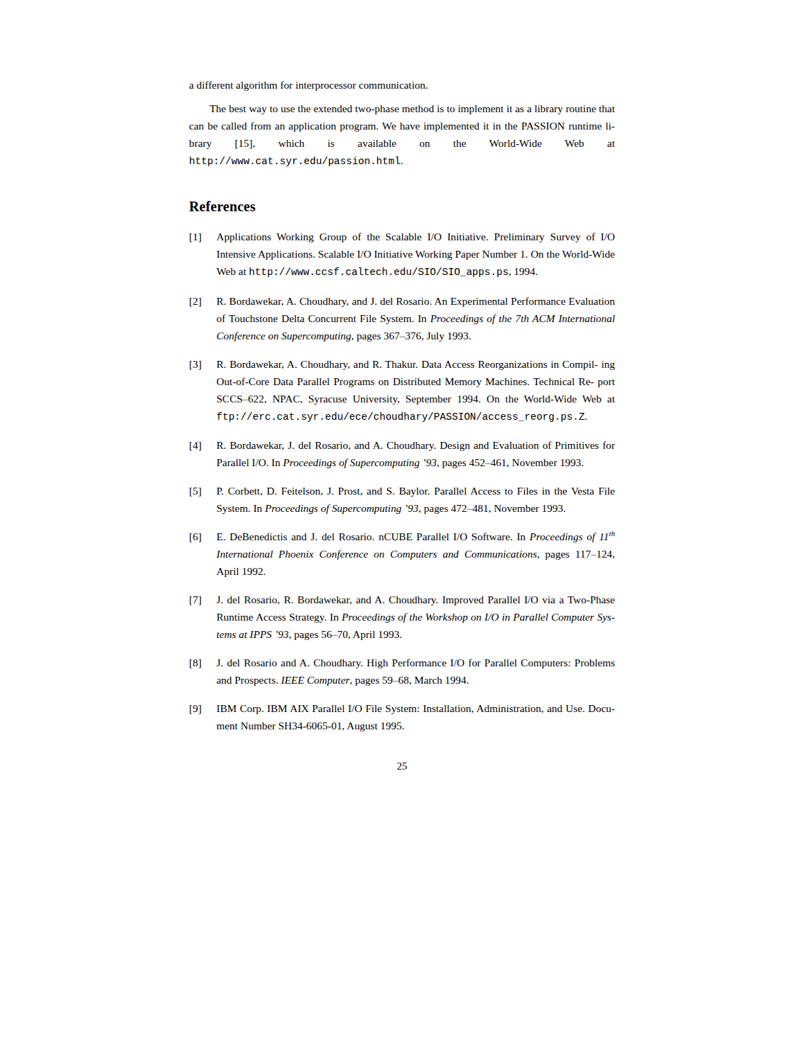a different algorithm for interprocessor communication.
The best way to use the extended two-phase method is to implement it as a library routine that can be called from an application program. We have implemented it in the PASSION runtime li- brary [15], which is available on the World-Wide Web at http://www.cat.syr.edu/passion.html.
References
[1] Applications Working Group of the Scalable I/O Initiative. Preliminary Survey of I/O Intensive Applications. Scalable I/O Initiative Working Paper Number 1. On the World-Wide Web at http://www.ccsf.caltech.edu/SIO/SIO_apps.ps, 1994.
[2] R. Bordawekar, A. Choudhary, and J. del Rosario. An Experimental Performance Evaluation of Touchstone Delta Concurrent File System. In Proceedings of the 7th ACM International Conference on Supercomputing, pages 367–376, July 1993.
[3] R. Bordawekar, A. Choudhary, and R. Thakur. Data Access Reorganizations in Compil- ing Out-of-Core Data Parallel Programs on Distributed Memory Machines. Technical Re- port SCCS–622, NPAC, Syracuse University, September 1994. On the World-Wide Web at ftp://erc.cat.syr.edu/ece/choudhary/PASSION/access_reorg.ps.Z.
[4] R. Bordawekar, J. del Rosario, and A. Choudhary. Design and Evaluation of Primitives for Parallel I/O. In Proceedings of Supercomputing ’93, pages 452–461, November 1993.
[5] P. Corbett, D. Feitelson, J. Prost, and S. Baylor. Parallel Access to Files in the Vesta File System. In Proceedings of Supercomputing ’93, pages 472–481, November 1993.
[6] E. DeBenedictis and J. del Rosario. nCUBE Parallel I/O Software. In Proceedings of 11th International Phoenix Conference on Computers and Communications, pages 117–124, April 1992.
[7] J. del Rosario, R. Bordawekar, and A. Choudhary. Improved Parallel I/O via a Two-Phase Runtime Access Strategy. In Proceedings of the Workshop on I/O in Parallel Computer Sys- tems at IPPS ’93, pages 56–70, April 1993.
[8] J. del Rosario and A. Choudhary. High Performance I/O for Parallel Computers: Problems and Prospects. IEEE Computer, pages 59–68, March 1994.
[9] IBM Corp. IBM AIX Parallel I/O File System: Installation, Administration, and Use. Docu- ment Number SH34-6065-01, August 1995.
25